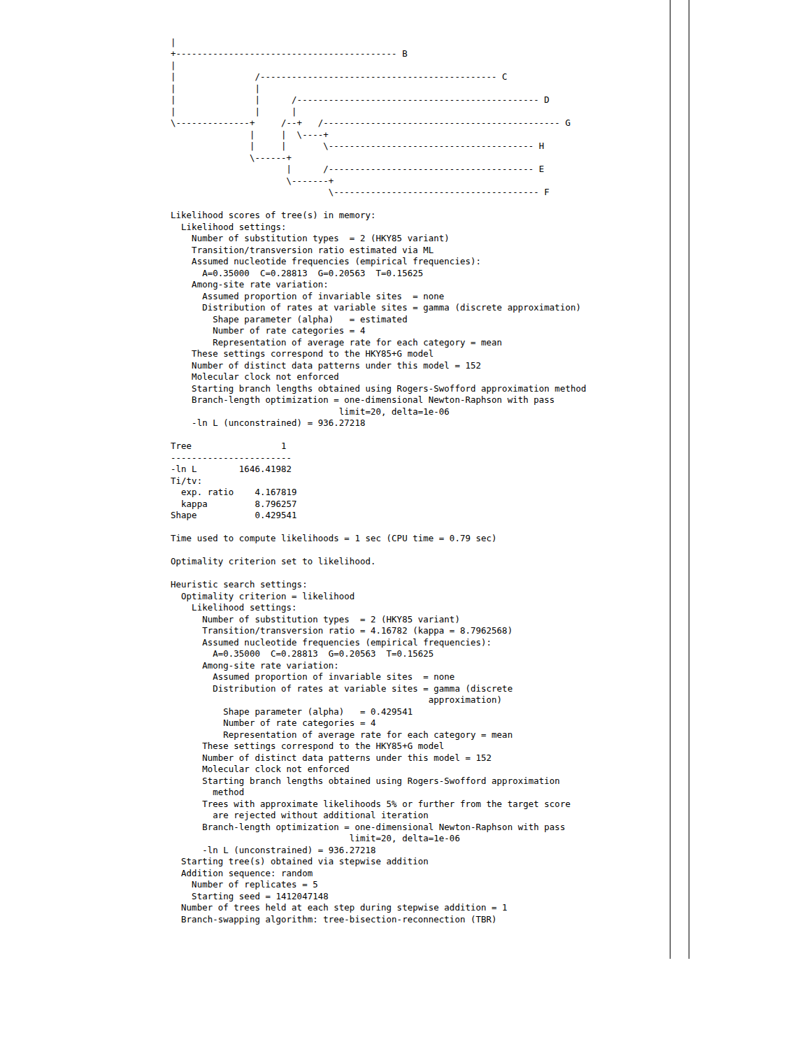|
+------------------------------------------ B
|
|               /--------------------------------------------- C
|               |
|               |      /---------------------------------------------- D
|               |      |
\--------------+     /--+   /--------------------------------------------- G
               |     |  \----+
               |     |       \--------------------------------------- H
               \------+
                      |      /--------------------------------------- E
                      \-------+
                              \--------------------------------------- F

Likelihood scores of tree(s) in memory:
  Likelihood settings:
    Number of substitution types  = 2 (HKY85 variant)
    Transition/transversion ratio estimated via ML
    Assumed nucleotide frequencies (empirical frequencies):
      A=0.35000  C=0.28813  G=0.20563  T=0.15625
    Among-site rate variation:
      Assumed proportion of invariable sites  = none
      Distribution of rates at variable sites = gamma (discrete approximation)
        Shape parameter (alpha)   = estimated
        Number of rate categories = 4
        Representation of average rate for each category = mean
    These settings correspond to the HKY85+G model
    Number of distinct data patterns under this model = 152
    Molecular clock not enforced
    Starting branch lengths obtained using Rogers-Swofford approximation method
    Branch-length optimization = one-dimensional Newton-Raphson with pass
                                limit=20, delta=1e-06
    -ln L (unconstrained) = 936.27218

Tree                 1
-----------------------
-ln L        1646.41982
Ti/tv:
  exp. ratio    4.167819
  kappa         8.796257
Shape           0.429541

Time used to compute likelihoods = 1 sec (CPU time = 0.79 sec)

Optimality criterion set to likelihood.

Heuristic search settings:
  Optimality criterion = likelihood
    Likelihood settings:
      Number of substitution types  = 2 (HKY85 variant)
      Transition/transversion ratio = 4.16782 (kappa = 8.7962568)
      Assumed nucleotide frequencies (empirical frequencies):
        A=0.35000  C=0.28813  G=0.20563  T=0.15625
      Among-site rate variation:
        Assumed proportion of invariable sites  = none
        Distribution of rates at variable sites = gamma (discrete
                                                 approximation)
          Shape parameter (alpha)   = 0.429541
          Number of rate categories = 4
          Representation of average rate for each category = mean
      These settings correspond to the HKY85+G model
      Number of distinct data patterns under this model = 152
      Molecular clock not enforced
      Starting branch lengths obtained using Rogers-Swofford approximation
        method
      Trees with approximate likelihoods 5% or further from the target score
        are rejected without additional iteration
      Branch-length optimization = one-dimensional Newton-Raphson with pass
                                  limit=20, delta=1e-06
      -ln L (unconstrained) = 936.27218
  Starting tree(s) obtained via stepwise addition
  Addition sequence: random
    Number of replicates = 5
    Starting seed = 1412047148
  Number of trees held at each step during stepwise addition = 1
  Branch-swapping algorithm: tree-bisection-reconnection (TBR)